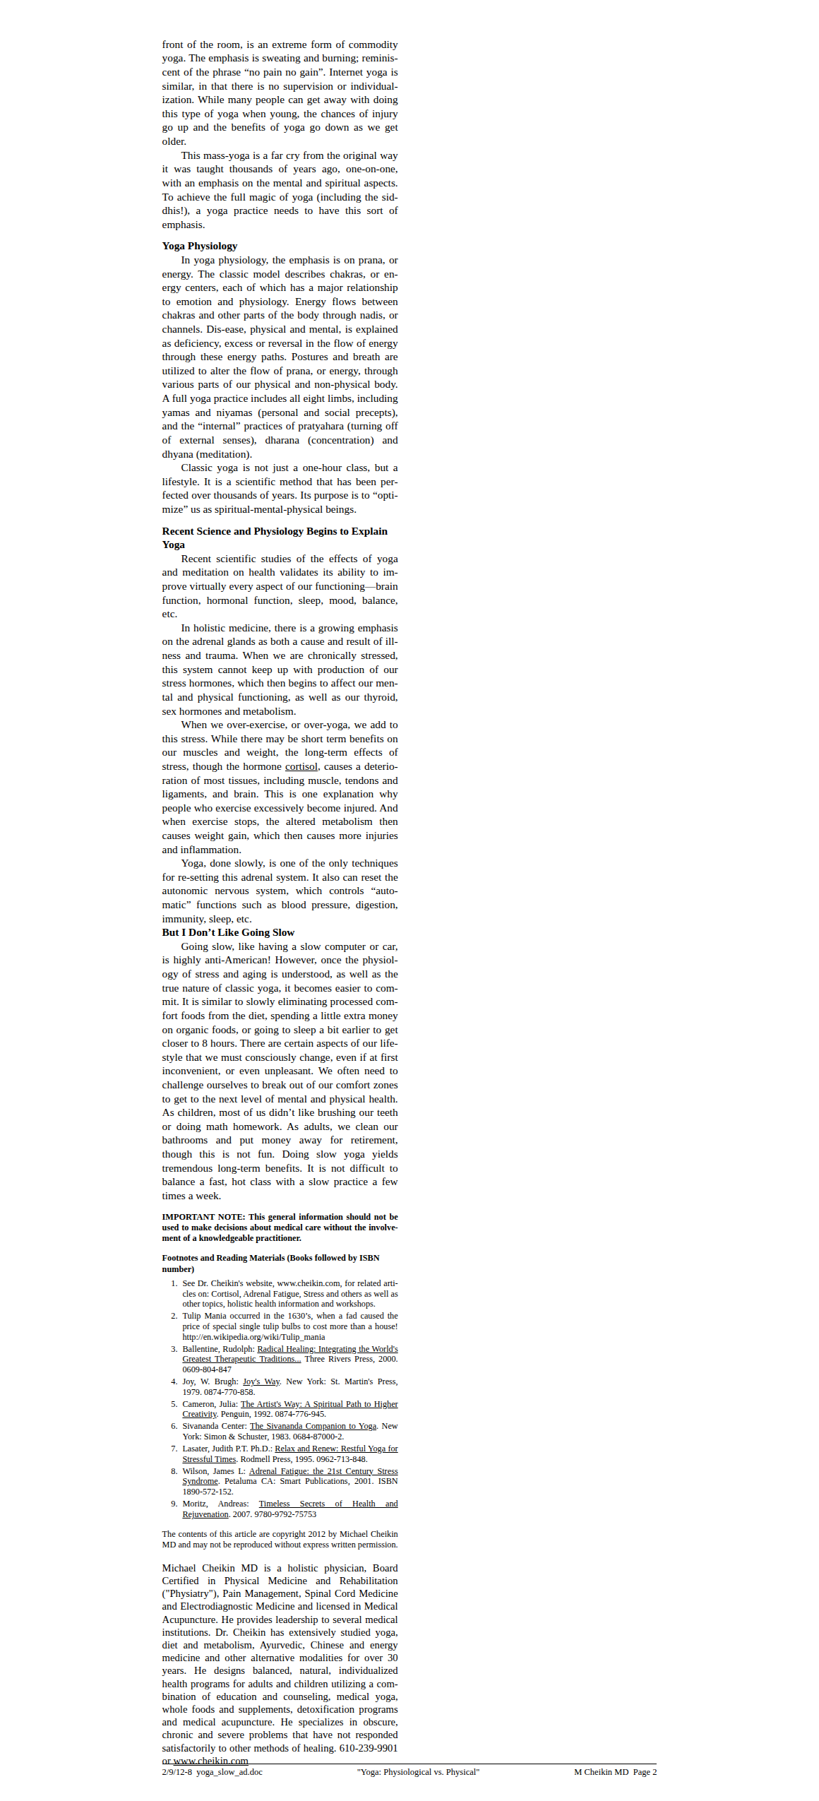front of the room, is an extreme form of commodity yoga. The emphasis is sweating and burning; reminiscent of the phrase “no pain no gain”. Internet yoga is similar, in that there is no supervision or individualization. While many people can get away with doing this type of yoga when young, the chances of injury go up and the benefits of yoga go down as we get older.
This mass-yoga is a far cry from the original way it was taught thousands of years ago, one-on-one, with an emphasis on the mental and spiritual aspects. To achieve the full magic of yoga (including the siddhis!), a yoga practice needs to have this sort of emphasis.
Yoga Physiology
In yoga physiology, the emphasis is on prana, or energy. The classic model describes chakras, or energy centers, each of which has a major relationship to emotion and physiology. Energy flows between chakras and other parts of the body through nadis, or channels. Dis-ease, physical and mental, is explained as deficiency, excess or reversal in the flow of energy through these energy paths. Postures and breath are utilized to alter the flow of prana, or energy, through various parts of our physical and non-physical body. A full yoga practice includes all eight limbs, including yamas and niyamas (personal and social precepts), and the “internal” practices of pratyahara (turning off of external senses), dharana (concentration) and dhyana (meditation).
Classic yoga is not just a one-hour class, but a lifestyle. It is a scientific method that has been perfected over thousands of years. Its purpose is to “optimize” us as spiritual-mental-physical beings.
Recent Science and Physiology Begins to Explain Yoga
Recent scientific studies of the effects of yoga and meditation on health validates its ability to improve virtually every aspect of our functioning—brain function, hormonal function, sleep, mood, balance, etc.
In holistic medicine, there is a growing emphasis on the adrenal glands as both a cause and result of illness and trauma. When we are chronically stressed, this system cannot keep up with production of our stress hormones, which then begins to affect our mental and physical functioning, as well as our thyroid, sex hormones and metabolism.
When we over-exercise, or over-yoga, we add to this stress. While there may be short term benefits on our muscles and weight, the long-term effects of stress, though the hormone cortisol, causes a deterioration of most tissues, including muscle, tendons and ligaments, and brain. This is one explanation why people who exercise excessively become injured. And when exercise stops, the altered metabolism then causes weight gain, which then causes more injuries and inflammation.
Yoga, done slowly, is one of the only techniques for re-setting this adrenal system. It also can reset the autonomic nervous system, which controls “automatic” functions such as blood pressure, digestion, immunity, sleep, etc.
But I Don’t Like Going Slow
Going slow, like having a slow computer or car, is highly anti-American! However, once the physiology of stress and aging is understood, as well as the true nature of classic yoga, it becomes easier to commit. It is similar to slowly eliminating processed comfort foods from the diet, spending a little extra money on organic foods, or going to sleep a bit earlier to get closer to 8 hours. There are certain aspects of our lifestyle that we must consciously change, even if at first inconvenient, or even unpleasant. We often need to challenge ourselves to break out of our comfort zones to get to the next level of mental and physical health. As children, most of us didn’t like brushing our teeth or doing math homework. As adults, we clean our bathrooms and put money away for retirement, though this is not fun. Doing slow yoga yields tremendous long-term benefits. It is not difficult to balance a fast, hot class with a slow practice a few times a week.
IMPORTANT NOTE: This general information should not be used to make decisions about medical care without the involvement of a knowledgeable practitioner.
Footnotes and Reading Materials (Books followed by ISBN number)
See Dr. Cheikin's website, www.cheikin.com, for related articles on: Cortisol, Adrenal Fatigue, Stress and others as well as other topics, holistic health information and workshops.
Tulip Mania occurred in the 1630’s, when a fad caused the price of special single tulip bulbs to cost more than a house! http://en.wikipedia.org/wiki/Tulip_mania
Ballentine, Rudolph: Radical Healing: Integrating the World's Greatest Therapeutic Traditions... Three Rivers Press, 2000. 0609-804-847
Joy, W. Brugh: Joy's Way. New York: St. Martin's Press, 1979. 0874-770-858.
Cameron, Julia: The Artist's Way: A Spiritual Path to Higher Creativity. Penguin, 1992. 0874-776-945.
Sivananda Center: The Sivananda Companion to Yoga. New York: Simon & Schuster, 1983. 0684-87000-2.
Lasater, Judith P.T. Ph.D.: Relax and Renew: Restful Yoga for Stressful Times. Rodmell Press, 1995. 0962-713-848.
Wilson, James L: Adrenal Fatigue: the 21st Century Stress Syndrome. Petaluma CA: Smart Publications, 2001. ISBN 1890-572-152.
Moritz, Andreas: Timeless Secrets of Health and Rejuvenation. 2007. 9780-9792-75753
The contents of this article are copyright 2012 by Michael Cheikin MD and may not be reproduced without express written permission.
Michael Cheikin MD is a holistic physician, Board Certified in Physical Medicine and Rehabilitation ("Physiatry"), Pain Management, Spinal Cord Medicine and Electrodiagnostic Medicine and licensed in Medical Acupuncture. He provides leadership to several medical institutions. Dr. Cheikin has extensively studied yoga, diet and metabolism, Ayurvedic, Chinese and energy medicine and other alternative modalities for over 30 years. He designs balanced, natural, individualized health programs for adults and children utilizing a combination of education and counseling, medical yoga, whole foods and supplements, detoxification programs and medical acupuncture. He specializes in obscure, chronic and severe problems that have not responded satisfactorily to other methods of healing. 610-239-9901 or www.cheikin.com
2/9/12-8 yoga_slow_ad.doc "Yoga: Physiological vs. Physical" M Cheikin MD Page 2